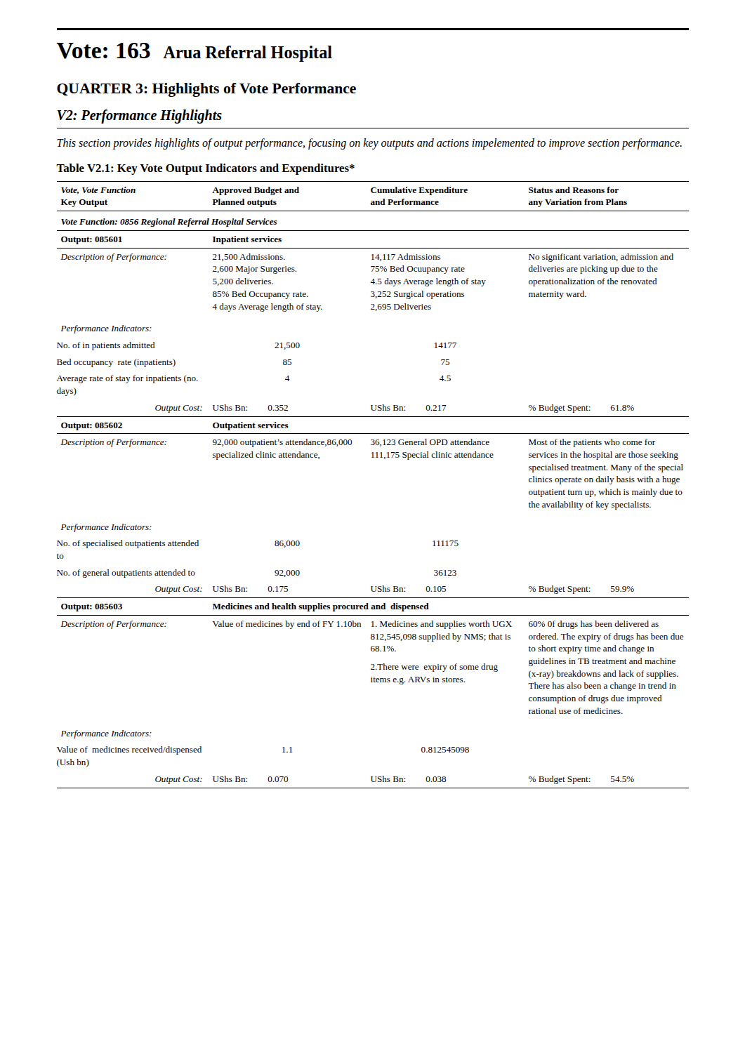Vote: 163 Arua Referral Hospital
QUARTER 3: Highlights of Vote Performance
V2: Performance Highlights
This section provides highlights of output performance, focusing on key outputs and actions impelemented to improve section performance.
Table V2.1: Key Vote Output Indicators and Expenditures*
| Vote, Vote Function Key Output | Approved Budget and Planned outputs | Cumulative Expenditure and Performance | Status and Reasons for any Variation from Plans |
| --- | --- | --- | --- |
| Vote Function: 0856 Regional Referral Hospital Services |
| Output: 085601 | Inpatient services |
| Description of Performance: | 21,500 Admissions. 2,600 Major Surgeries. 5,200 deliveries. 85% Bed Occupancy rate. 4 days Average length of stay. | 14,117 Admissions 75% Bed Ocuupancy rate 4.5 days Average length of stay 3,252 Surgical operations 2,695 Deliveries | No significant variation, admission and deliveries are picking up due to the operationalization of the renovated maternity ward. |
| Performance Indicators: |
| No. of in patients admitted | 21,500 | 14177 | |
| Bed occupancy rate (inpatients) | 85 | 75 | |
| Average rate of stay for inpatients (no. days) | 4 | 4.5 | |
| Output Cost: | UShs Bn: 0.352 | UShs Bn: 0.217 | % Budget Spent: 61.8% |
| Output: 085602 | Outpatient services |
| Description of Performance: | 92,000 outpatient’s attendance,86,000 specialized clinic attendance, | 36,123 General OPD attendance 111,175 Special clinic attendance | Most of the patients who come for services in the hospital are those seeking specialised treatment. Many of the special clinics operate on daily basis with a huge outpatient turn up, which is mainly due to the availability of key specialists. |
| Performance Indicators: |
| No. of specialised outpatients attended to | 86,000 | 111175 | |
| No. of general outpatients attended to | 92,000 | 36123 | |
| Output Cost: | UShs Bn: 0.175 | UShs Bn: 0.105 | % Budget Spent: 59.9% |
| Output: 085603 | Medicines and health supplies procured and dispensed |
| Description of Performance: | Value of medicines by end of FY 1.10bn | 1. Medicines and supplies worth UGX 812,545,098 supplied by NMS; that is 68.1%. 2.There were expiry of some drug items e.g. ARVs in stores. | 60% 0f drugs has been delivered as ordered. The expiry of drugs has been due to short expiry time and change in guidelines in TB treatment and machine (x-ray) breakdowns and lack of supplies. There has also been a change in trend in consumption of drugs due improved rational use of medicines. |
| Performance Indicators: |
| Value of medicines received/dispensed (Ush bn) | 1.1 | 0.812545098 | |
| Output Cost: | UShs Bn: 0.070 | UShs Bn: 0.038 | % Budget Spent: 54.5% |